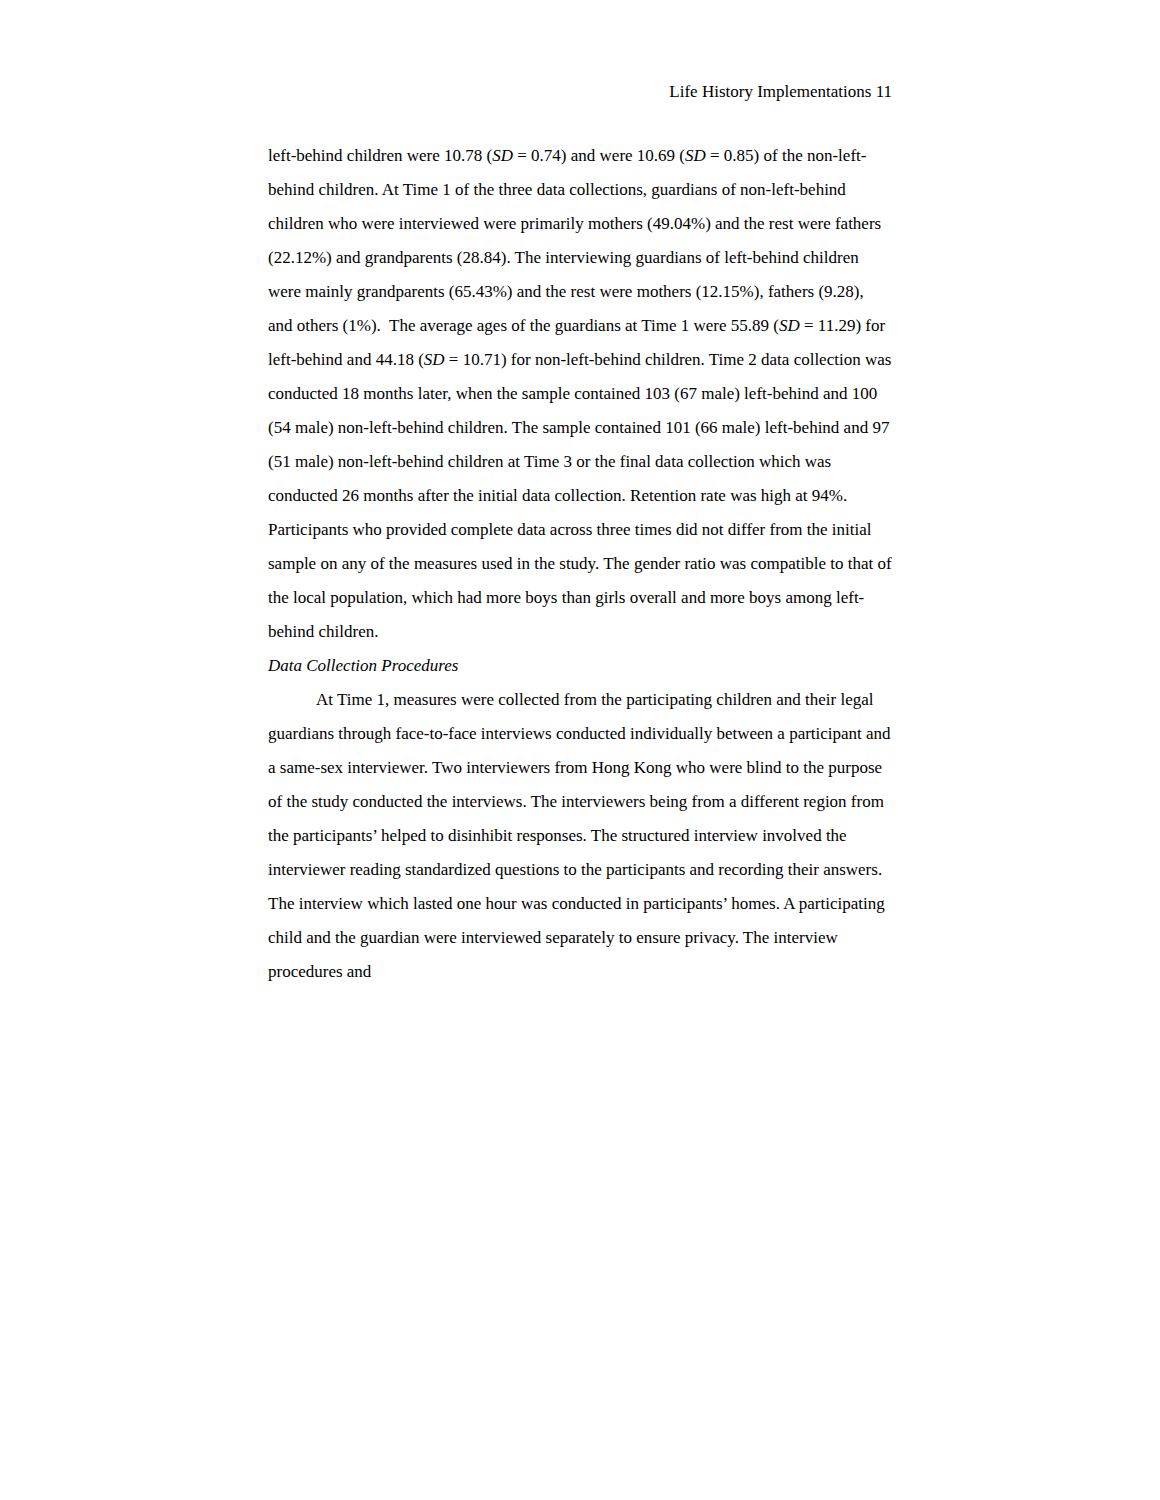Life History Implementations 11
left-behind children were 10.78 (SD = 0.74) and were 10.69 (SD = 0.85) of the non-left-behind children. At Time 1 of the three data collections, guardians of non-left-behind children who were interviewed were primarily mothers (49.04%) and the rest were fathers (22.12%) and grandparents (28.84). The interviewing guardians of left-behind children were mainly grandparents (65.43%) and the rest were mothers (12.15%), fathers (9.28), and others (1%). The average ages of the guardians at Time 1 were 55.89 (SD = 11.29) for left-behind and 44.18 (SD = 10.71) for non-left-behind children. Time 2 data collection was conducted 18 months later, when the sample contained 103 (67 male) left-behind and 100 (54 male) non-left-behind children. The sample contained 101 (66 male) left-behind and 97 (51 male) non-left-behind children at Time 3 or the final data collection which was conducted 26 months after the initial data collection. Retention rate was high at 94%. Participants who provided complete data across three times did not differ from the initial sample on any of the measures used in the study. The gender ratio was compatible to that of the local population, which had more boys than girls overall and more boys among left-behind children.
Data Collection Procedures
At Time 1, measures were collected from the participating children and their legal guardians through face-to-face interviews conducted individually between a participant and a same-sex interviewer. Two interviewers from Hong Kong who were blind to the purpose of the study conducted the interviews. The interviewers being from a different region from the participants’ helped to disinhibit responses. The structured interview involved the interviewer reading standardized questions to the participants and recording their answers. The interview which lasted one hour was conducted in participants’ homes. A participating child and the guardian were interviewed separately to ensure privacy. The interview procedures and